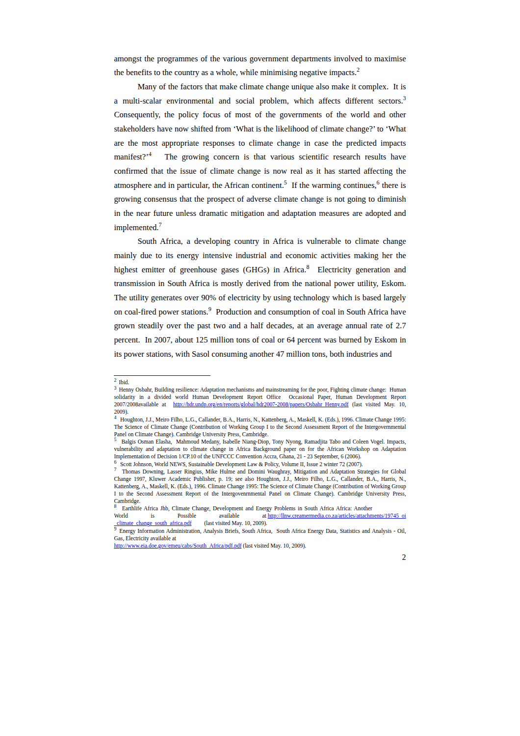amongst the programmes of the various government departments involved to maximise the benefits to the country as a whole, while minimising negative impacts.2
Many of the factors that make climate change unique also make it complex. It is a multi-scalar environmental and social problem, which affects different sectors.3 Consequently, the policy focus of most of the governments of the world and other stakeholders have now shifted from ‘What is the likelihood of climate change?’ to ‘What are the most appropriate responses to climate change in case the predicted impacts manifest?’4 The growing concern is that various scientific research results have confirmed that the issue of climate change is now real as it has started affecting the atmosphere and in particular, the African continent.5 If the warming continues,6 there is growing consensus that the prospect of adverse climate change is not going to diminish in the near future unless dramatic mitigation and adaptation measures are adopted and implemented.7
South Africa, a developing country in Africa is vulnerable to climate change mainly due to its energy intensive industrial and economic activities making her the highest emitter of greenhouse gases (GHGs) in Africa.8 Electricity generation and transmission in South Africa is mostly derived from the national power utility, Eskom. The utility generates over 90% of electricity by using technology which is based largely on coal-fired power stations.9 Production and consumption of coal in South Africa have grown steadily over the past two and a half decades, at an average annual rate of 2.7 percent. In 2007, about 125 million tons of coal or 64 percent was burned by Eskom in its power stations, with Sasol consuming another 47 million tons, both industries and
2 Ibid.
3 Henny Osbahr, Building resilience: Adaptation mechanisms and mainstreaming for the poor, Fighting climate change: Human solidarity in a divided world Human Development Report Office Occasional Paper, Human Development Report 2007/2008available at http://hdr.undp.org/en/reports/global/hdr2007-2008/papers/Osbahr_Henny.pdf (last visited May. 10, 2009).
4 Houghton, J.J., Meiro Filho, L.G., Callander, B.A., Harris, N., Kattenberg, A., Maskell, K. (Eds.), 1996. Climate Change 1995: The Science of Climate Change (Contribution of Working Group I to the Second Assessment Report of the Intergovernmental Panel on Climate Change). Cambridge University Press, Cambridge.
5 Balgis Osman Elasha, Mahmoud Medany, Isabelle Niang-Diop, Tony Nyong, Ramadjita Tabo and Coleen Vogel. Impacts, vulnerability and adaptation to climate change in Africa Background paper on for the African Workshop on Adaptation Implementation of Decision 1/CP.10 of the UNFCCC Convention Accra, Ghana, 21 - 23 September, 6 (2006).
6 Scott Johnson, World NEWS, Sustainable Development Law & Policy, Volume II, Issue 2 winter 72 (2007).
7 Thomas Downing, Lasser Ringius, Mike Hulme and Domini Waughray, Mitigation and Adaptation Strategies for Global Change 1997, Kluwer Academic Publisher, p. 19; see also Houghton, J.J., Meiro Filho, L.G., Callander, B.A., Harris, N., Kattenberg, A., Maskell, K. (Eds.), 1996. Climate Change 1995: The Science of Climate Change (Contribution of Working Group I to the Second Assessment Report of the Intergovenrnmental Panel on Climate Change). Cambridge University Press, Cambridge.
8 Earthlife Africa Jhb, Climate Change, Development and Energy Problems in South Africa Africa: Another World is Possible available at http://llnw.creamermedia.co.za/articles/attachments/19745_oi_climate_change_south_africa.pdf (last visited May. 10, 2009).
9 Energy Information Administration, Analysis Briefs, South Africa, South Africa Energy Data, Statistics and Analysis - Oil, Gas, Electricity available at
http://www.eia.doe.gov/emeu/cabs/South_Africa/pdf.pdf (last visited May. 10, 2009).
2